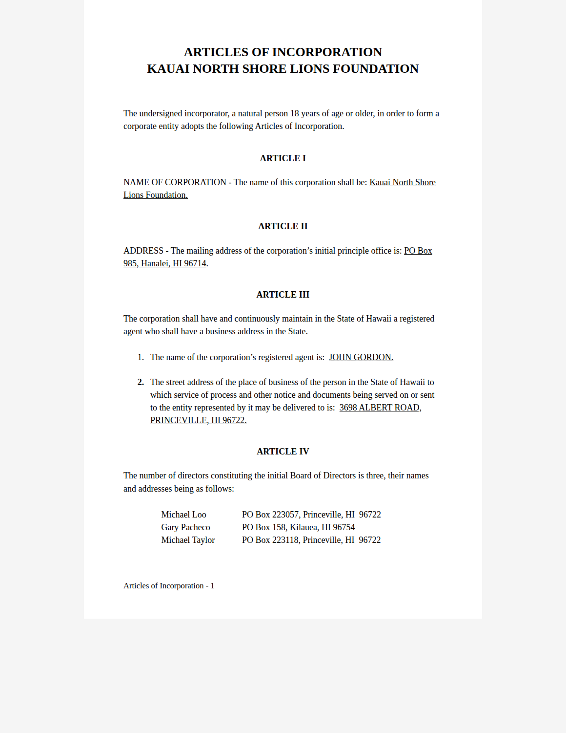ARTICLES OF INCORPORATION
KAUAI NORTH SHORE LIONS FOUNDATION
The undersigned incorporator, a natural person 18 years of age or older, in order to form a corporate entity adopts the following Articles of Incorporation.
ARTICLE I
NAME OF CORPORATION - The name of this corporation shall be: Kauai North Shore Lions Foundation.
ARTICLE II
ADDRESS - The mailing address of the corporation’s initial principle office is: PO Box 985, Hanalei, HI 96714.
ARTICLE III
The corporation shall have and continuously maintain in the State of Hawaii a registered agent who shall have a business address in the State.
The name of the corporation’s registered agent is: JOHN GORDON.
The street address of the place of business of the person in the State of Hawaii to which service of process and other notice and documents being served on or sent to the entity represented by it may be delivered to is: 3698 ALBERT ROAD, PRINCEVILLE, HI 96722.
ARTICLE IV
The number of directors constituting the initial Board of Directors is three, their names and addresses being as follows:
| Michael Loo | PO Box 223057, Princeville, HI 96722 |
| Gary Pacheco | PO Box 158, Kilauea, HI 96754 |
| Michael Taylor | PO Box 223118, Princeville, HI 96722 |
Articles of Incorporation - 1